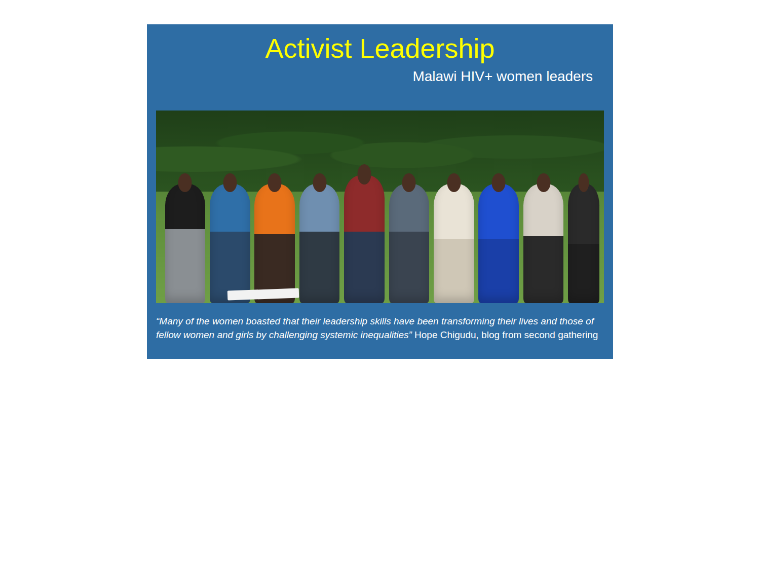Activist Leadership
Malawi HIV+ women leaders
“Many of the women boasted that their leadership skills have been transforming their lives and those of fellow women and girls by challenging systemic inequalities” Hope Chigudu, blog from second gathering